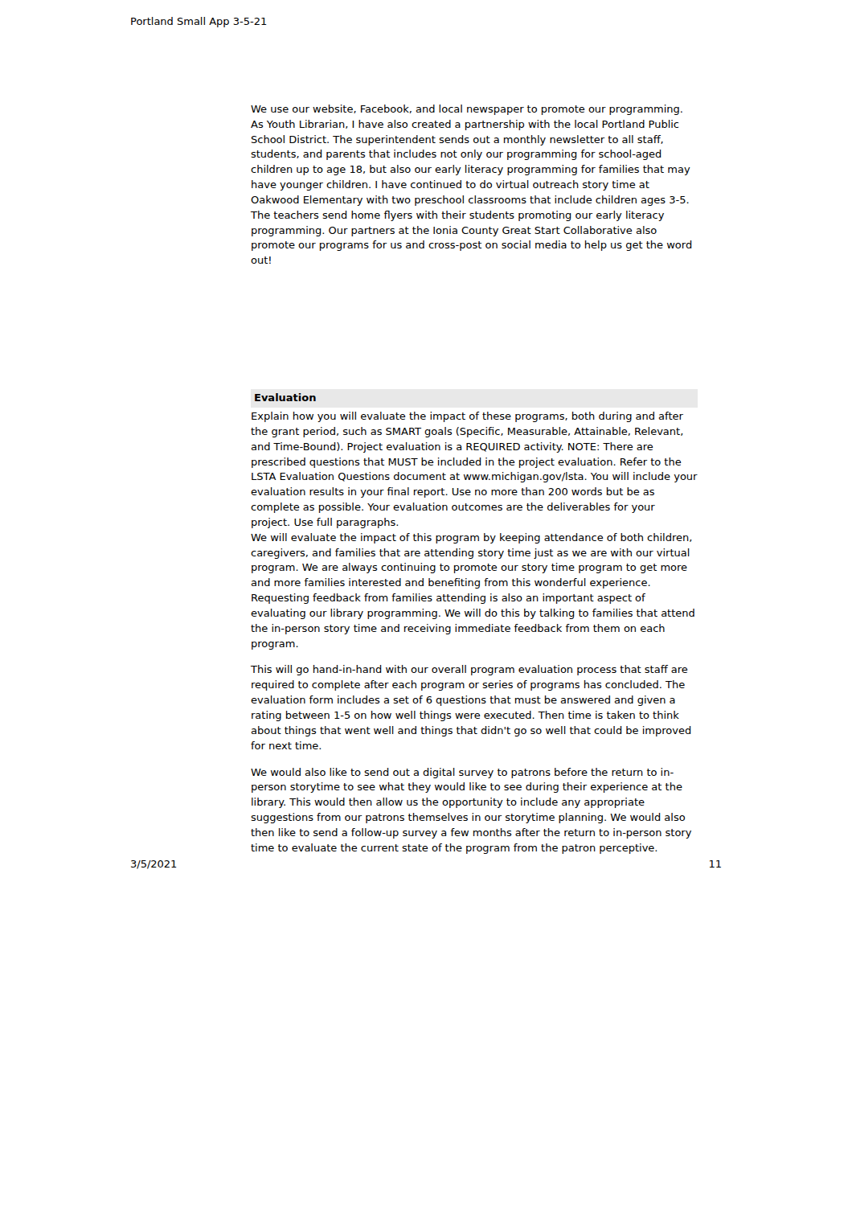Portland Small App 3-5-21
We use our website, Facebook, and local newspaper to promote our programming. As Youth Librarian, I have also created a partnership with the local Portland Public School District. The superintendent sends out a monthly newsletter to all staff, students, and parents that includes not only our programming for school-aged children up to age 18, but also our early literacy programming for families that may have younger children. I have continued to do virtual outreach story time at Oakwood Elementary with two preschool classrooms that include children ages 3-5. The teachers send home flyers with their students promoting our early literacy programming. Our partners at the Ionia County Great Start Collaborative also promote our programs for us and cross-post on social media to help us get the word out!
Evaluation
Explain how you will evaluate the impact of these programs, both during and after the grant period, such as SMART goals (Specific, Measurable, Attainable, Relevant, and Time-Bound). Project evaluation is a REQUIRED activity. NOTE: There are prescribed questions that MUST be included in the project evaluation. Refer to the LSTA Evaluation Questions document at www.michigan.gov/lsta. You will include your evaluation results in your final report. Use no more than 200 words but be as complete as possible. Your evaluation outcomes are the deliverables for your project. Use full paragraphs.
We will evaluate the impact of this program by keeping attendance of both children, caregivers, and families that are attending story time just as we are with our virtual program. We are always continuing to promote our story time program to get more and more families interested and benefiting from this wonderful experience.
Requesting feedback from families attending is also an important aspect of evaluating our library programming. We will do this by talking to families that attend the in-person story time and receiving immediate feedback from them on each program.
This will go hand-in-hand with our overall program evaluation process that staff are required to complete after each program or series of programs has concluded. The evaluation form includes a set of 6 questions that must be answered and given a rating between 1-5 on how well things were executed. Then time is taken to think about things that went well and things that didn't go so well that could be improved for next time.
We would also like to send out a digital survey to patrons before the return to in-person storytime to see what they would like to see during their experience at the library. This would then allow us the opportunity to include any appropriate suggestions from our patrons themselves in our storytime planning. We would also then like to send a follow-up survey a few months after the return to in-person story time to evaluate the current state of the program from the patron perceptive.
3/5/2021 11